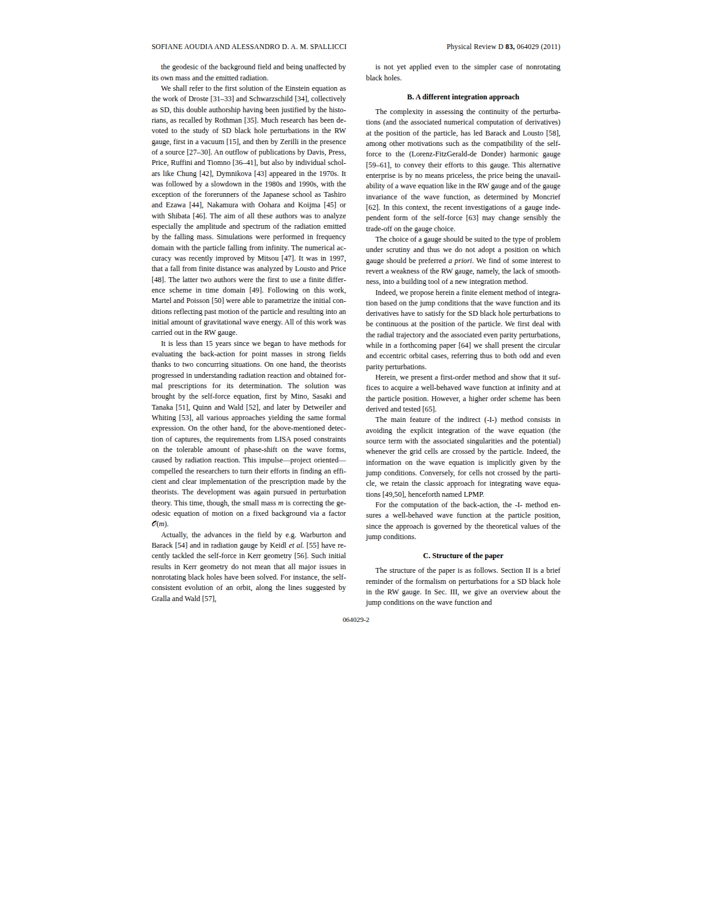Sofiane Aoudia and Alessandro D. A. M. Spallicci
Physical Review D 83, 064029 (2011)
the geodesic of the background field and being unaffected by its own mass and the emitted radiation.
We shall refer to the first solution of the Einstein equation as the work of Droste [31–33] and Schwarzschild [34], collectively as SD, this double authorship having been justified by the historians, as recalled by Rothman [35]. Much research has been devoted to the study of SD black hole perturbations in the RW gauge, first in a vacuum [15], and then by Zerilli in the presence of a source [27–30]. An outflow of publications by Davis, Press, Price, Ruffini and Tiomno [36–41], but also by individual scholars like Chung [42], Dymnikova [43] appeared in the 1970s. It was followed by a slowdown in the 1980s and 1990s, with the exception of the forerunners of the Japanese school as Tashiro and Ezawa [44], Nakamura with Oohara and Koijma [45] or with Shibata [46]. The aim of all these authors was to analyze especially the amplitude and spectrum of the radiation emitted by the falling mass. Simulations were performed in frequency domain with the particle falling from infinity. The numerical accuracy was recently improved by Mitsou [47]. It was in 1997, that a fall from finite distance was analyzed by Lousto and Price [48]. The latter two authors were the first to use a finite difference scheme in time domain [49]. Following on this work, Martel and Poisson [50] were able to parametrize the initial conditions reflecting past motion of the particle and resulting into an initial amount of gravitational wave energy. All of this work was carried out in the RW gauge.
It is less than 15 years since we began to have methods for evaluating the back-action for point masses in strong fields thanks to two concurring situations. On one hand, the theorists progressed in understanding radiation reaction and obtained formal prescriptions for its determination. The solution was brought by the self-force equation, first by Mino, Sasaki and Tanaka [51], Quinn and Wald [52], and later by Detweiler and Whiting [53], all various approaches yielding the same formal expression. On the other hand, for the above-mentioned detection of captures, the requirements from LISA posed constraints on the tolerable amount of phase-shift on the wave forms, caused by radiation reaction. This impulse—project oriented—compelled the researchers to turn their efforts in finding an efficient and clear implementation of the prescription made by the theorists. The development was again pursued in perturbation theory. This time, though, the small mass m is correcting the geodesic equation of motion on a fixed background via a factor 𝒪(m).
Actually, the advances in the field by e.g. Warburton and Barack [54] and in radiation gauge by Keidl et al. [55] have recently tackled the self-force in Kerr geometry [56]. Such initial results in Kerr geometry do not mean that all major issues in nonrotating black holes have been solved. For instance, the self-consistent evolution of an orbit, along the lines suggested by Gralla and Wald [57],
is not yet applied even to the simpler case of nonrotating black holes.
B. A different integration approach
The complexity in assessing the continuity of the perturbations (and the associated numerical computation of derivatives) at the position of the particle, has led Barack and Lousto [58], among other motivations such as the compatibility of the self-force to the (Lorenz-FitzGerald-de Donder) harmonic gauge [59–61], to convey their efforts to this gauge. This alternative enterprise is by no means priceless, the price being the unavailability of a wave equation like in the RW gauge and of the gauge invariance of the wave function, as determined by Moncrief [62]. In this context, the recent investigations of a gauge independent form of the self-force [63] may change sensibly the trade-off on the gauge choice.
The choice of a gauge should be suited to the type of problem under scrutiny and thus we do not adopt a position on which gauge should be preferred a priori. We find of some interest to revert a weakness of the RW gauge, namely, the lack of smoothness, into a building tool of a new integration method.
Indeed, we propose herein a finite element method of integration based on the jump conditions that the wave function and its derivatives have to satisfy for the SD black hole perturbations to be continuous at the position of the particle. We first deal with the radial trajectory and the associated even parity perturbations, while in a forthcoming paper [64] we shall present the circular and eccentric orbital cases, referring thus to both odd and even parity perturbations.
Herein, we present a first-order method and show that it suffices to acquire a well-behaved wave function at infinity and at the particle position. However, a higher order scheme has been derived and tested [65].
The main feature of the indirect (-I-) method consists in avoiding the explicit integration of the wave equation (the source term with the associated singularities and the potential) whenever the grid cells are crossed by the particle. Indeed, the information on the wave equation is implicitly given by the jump conditions. Conversely, for cells not crossed by the particle, we retain the classic approach for integrating wave equations [49,50], henceforth named LPMP.
For the computation of the back-action, the -I- method ensures a well-behaved wave function at the particle position, since the approach is governed by the theoretical values of the jump conditions.
C. Structure of the paper
The structure of the paper is as follows. Section II is a brief reminder of the formalism on perturbations for a SD black hole in the RW gauge. In Sec. III, we give an overview about the jump conditions on the wave function and
064029-2